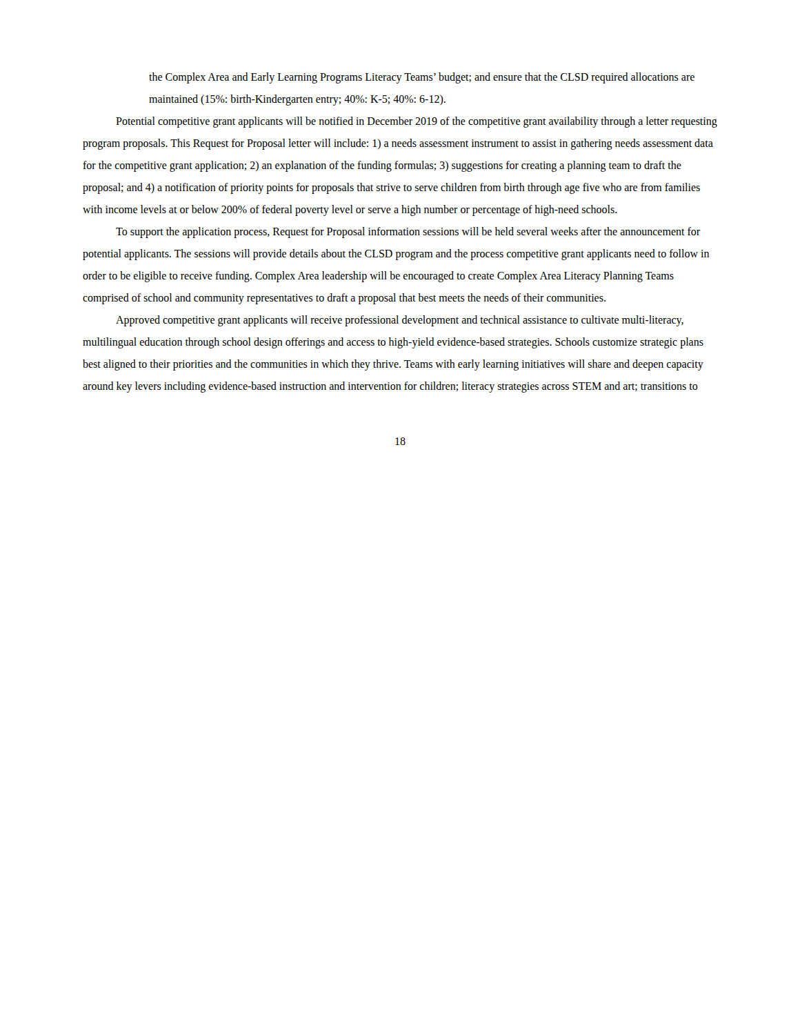the Complex Area and Early Learning Programs Literacy Teams’ budget; and ensure that the CLSD required allocations are maintained (15%: birth-Kindergarten entry; 40%: K-5; 40%: 6-12).
Potential competitive grant applicants will be notified in December 2019 of the competitive grant availability through a letter requesting program proposals. This Request for Proposal letter will include: 1) a needs assessment instrument to assist in gathering needs assessment data for the competitive grant application; 2) an explanation of the funding formulas; 3) suggestions for creating a planning team to draft the proposal; and 4) a notification of priority points for proposals that strive to serve children from birth through age five who are from families with income levels at or below 200% of federal poverty level or serve a high number or percentage of high-need schools.
To support the application process, Request for Proposal information sessions will be held several weeks after the announcement for potential applicants. The sessions will provide details about the CLSD program and the process competitive grant applicants need to follow in order to be eligible to receive funding. Complex Area leadership will be encouraged to create Complex Area Literacy Planning Teams comprised of school and community representatives to draft a proposal that best meets the needs of their communities.
Approved competitive grant applicants will receive professional development and technical assistance to cultivate multi-literacy, multilingual education through school design offerings and access to high-yield evidence-based strategies. Schools customize strategic plans best aligned to their priorities and the communities in which they thrive. Teams with early learning initiatives will share and deepen capacity around key levers including evidence-based instruction and intervention for children; literacy strategies across STEM and art; transitions to
18